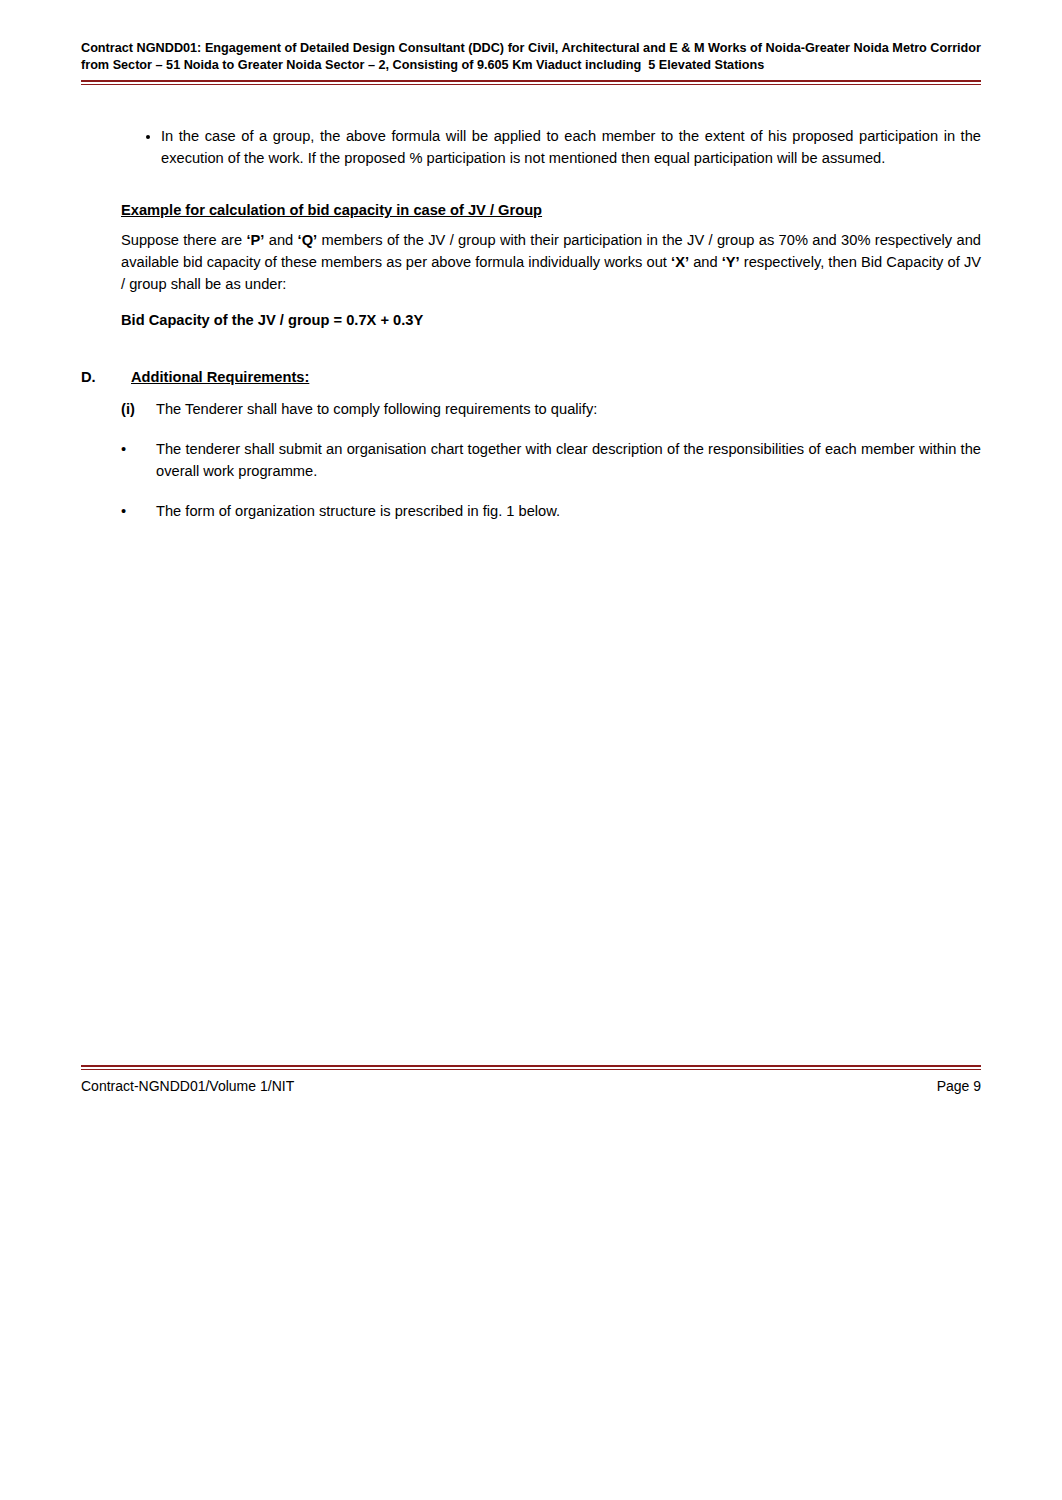Contract NGNDD01: Engagement of Detailed Design Consultant (DDC) for Civil, Architectural and E & M Works of Noida-Greater Noida Metro Corridor from Sector – 51 Noida to Greater Noida Sector – 2, Consisting of 9.605 Km Viaduct including 5 Elevated Stations
In the case of a group, the above formula will be applied to each member to the extent of his proposed participation in the execution of the work. If the proposed % participation is not mentioned then equal participation will be assumed.
Example for calculation of bid capacity in case of JV / Group
Suppose there are ‘P’ and ‘Q’ members of the JV / group with their participation in the JV / group as 70% and 30% respectively and available bid capacity of these members as per above formula individually works out ‘X’ and ‘Y’ respectively, then Bid Capacity of JV / group shall be as under:
Bid Capacity of the JV / group = 0.7X + 0.3Y
D.
Additional Requirements:
(i)
The Tenderer shall have to comply following requirements to qualify:
•
The tenderer shall submit an organisation chart together with clear description of the responsibilities of each member within the overall work programme.
•
The form of organization structure is prescribed in fig. 1 below.
Contract-NGNDD01/Volume 1/NIT
Page 9